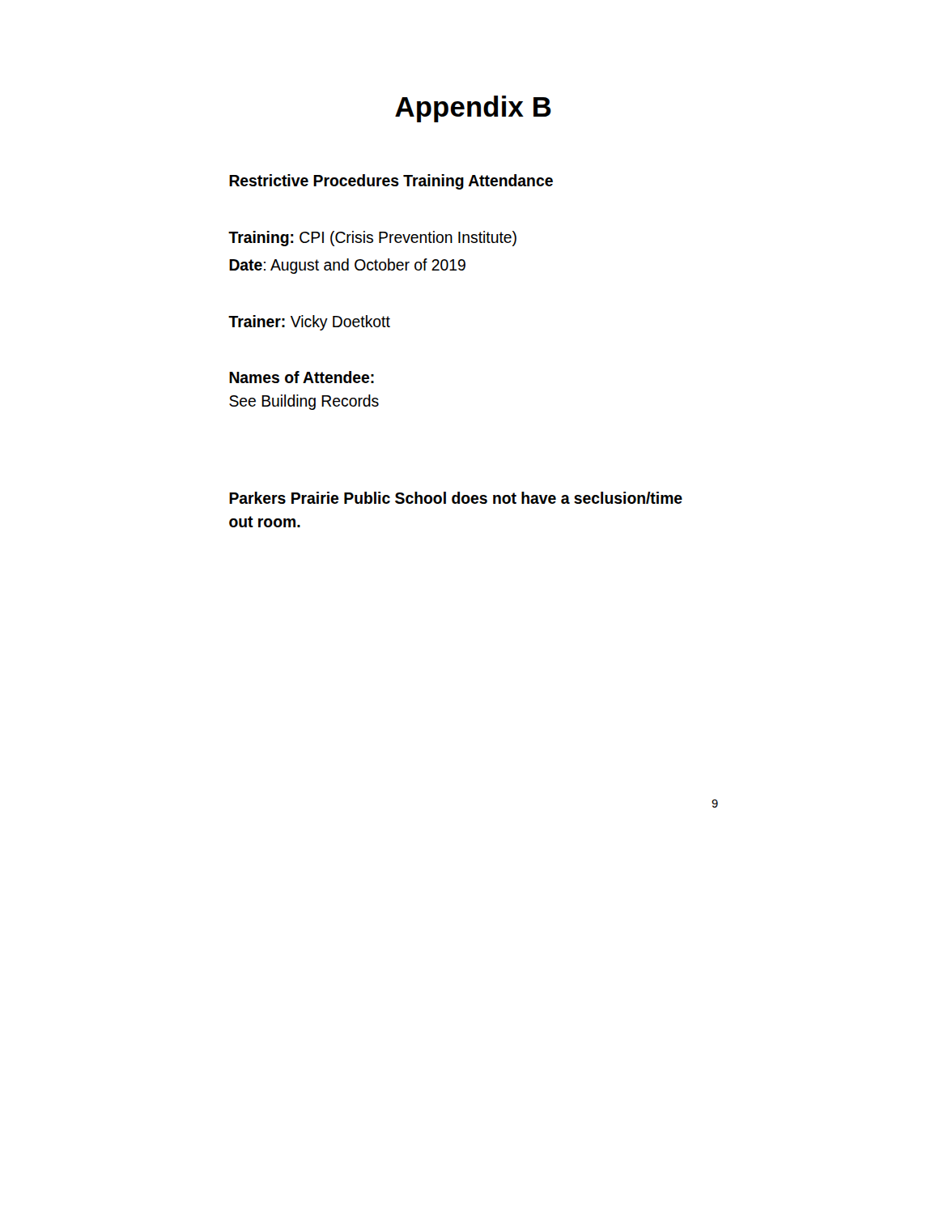Appendix B
Restrictive Procedures Training Attendance
Training: CPI (Crisis Prevention Institute)
Date: August and October of 2019
Trainer: Vicky Doetkott
Names of Attendee:
See Building Records
Parkers Prairie Public School does not have a seclusion/time out room.
9